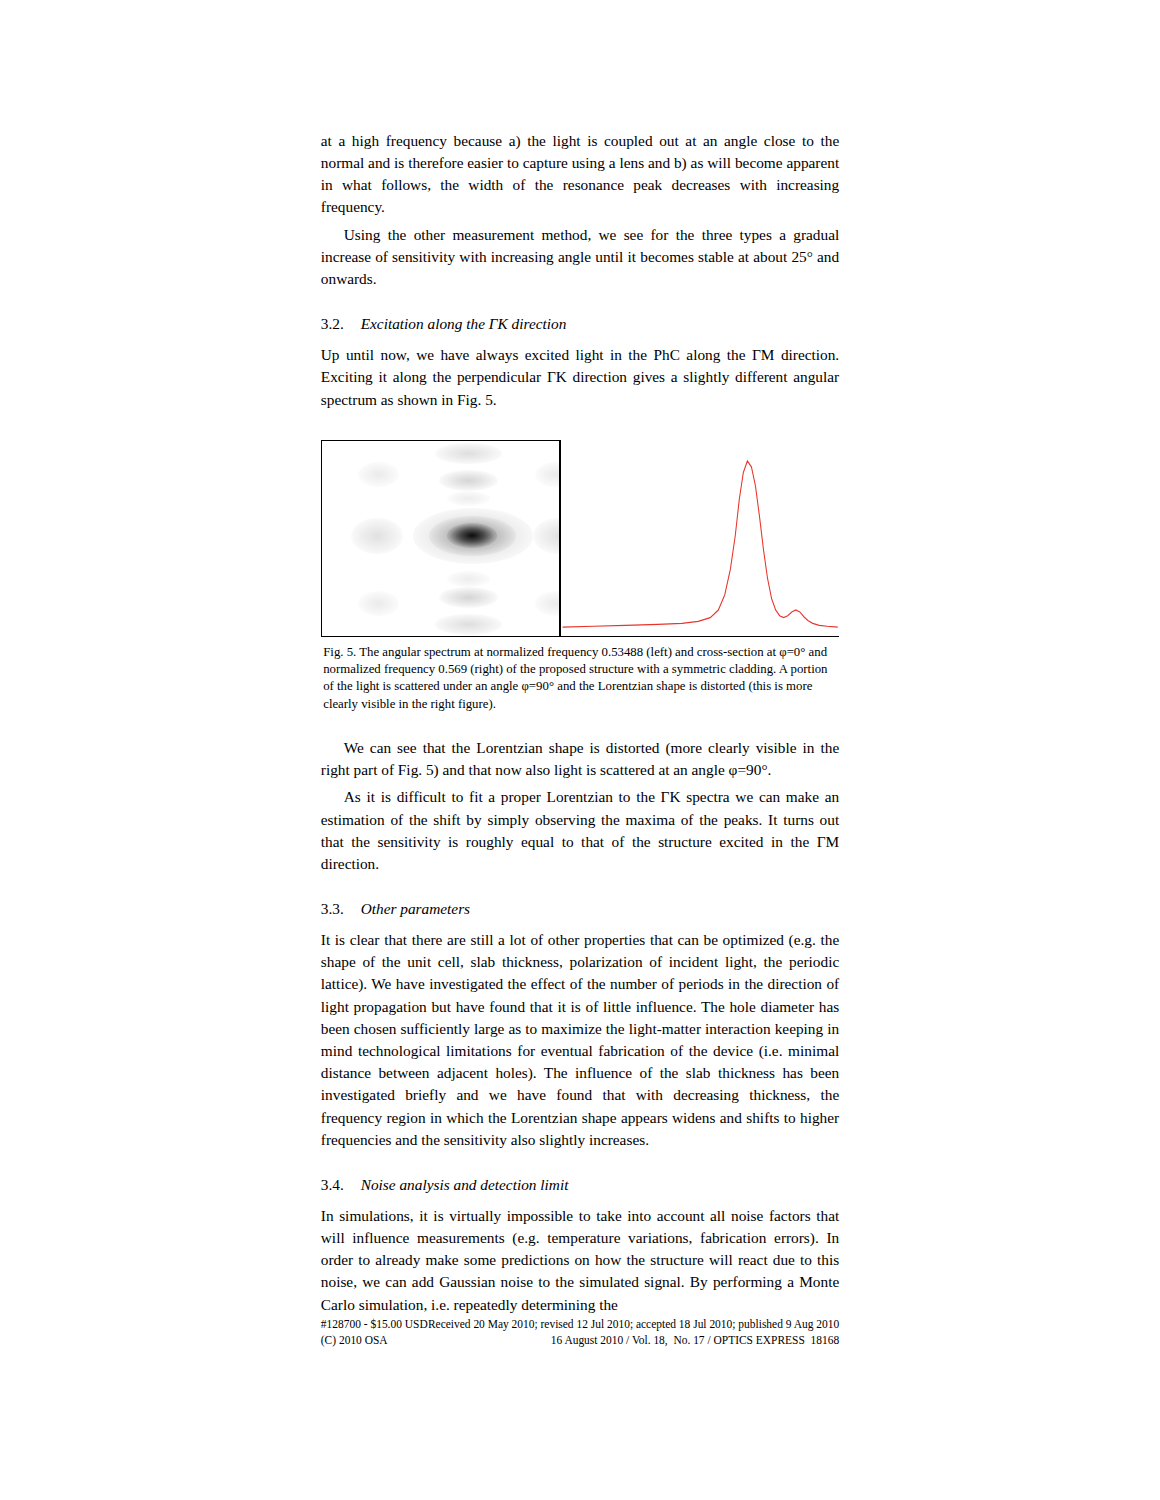at a high frequency because a) the light is coupled out at an angle close to the normal and is therefore easier to capture using a lens and b) as will become apparent in what follows, the width of the resonance peak decreases with increasing frequency.
Using the other measurement method, we see for the three types a gradual increase of sensitivity with increasing angle until it becomes stable at about 25° and onwards.
3.2. Excitation along the ΓK direction
Up until now, we have always excited light in the PhC along the ΓM direction. Exciting it along the perpendicular ΓK direction gives a slightly different angular spectrum as shown in Fig. 5.
φ (degrees) 90 45 0 -45 -90 -90 -45 0 45 90 θ (degrees)
-90 -45 0 45 90 θ (degrees)
Fig. 5. The angular spectrum at normalized frequency 0.53488 (left) and cross-section at φ=0° and normalized frequency 0.569 (right) of the proposed structure with a symmetric cladding. A portion of the light is scattered under an angle φ=90° and the Lorentzian shape is distorted (this is more clearly visible in the right figure).
We can see that the Lorentzian shape is distorted (more clearly visible in the right part of Fig. 5) and that now also light is scattered at an angle φ=90°.
As it is difficult to fit a proper Lorentzian to the ΓK spectra we can make an estimation of the shift by simply observing the maxima of the peaks. It turns out that the sensitivity is roughly equal to that of the structure excited in the ΓM direction.
3.3. Other parameters
It is clear that there are still a lot of other properties that can be optimized (e.g. the shape of the unit cell, slab thickness, polarization of incident light, the periodic lattice). We have investigated the effect of the number of periods in the direction of light propagation but have found that it is of little influence. The hole diameter has been chosen sufficiently large as to maximize the light-matter interaction keeping in mind technological limitations for eventual fabrication of the device (i.e. minimal distance between adjacent holes). The influence of the slab thickness has been investigated briefly and we have found that with decreasing thickness, the frequency region in which the Lorentzian shape appears widens and shifts to higher frequencies and the sensitivity also slightly increases.
3.4. Noise analysis and detection limit
In simulations, it is virtually impossible to take into account all noise factors that will influence measurements (e.g. temperature variations, fabrication errors). In order to already make some predictions on how the structure will react due to this noise, we can add Gaussian noise to the simulated signal. By performing a Monte Carlo simulation, i.e. repeatedly determining the
#128700 - $15.00 USD Received 20 May 2010; revised 12 Jul 2010; accepted 18 Jul 2010; published 9 Aug 2010
(C) 2010 OSA 16 August 2010 / Vol. 18, No. 17 / OPTICS EXPRESS 18168